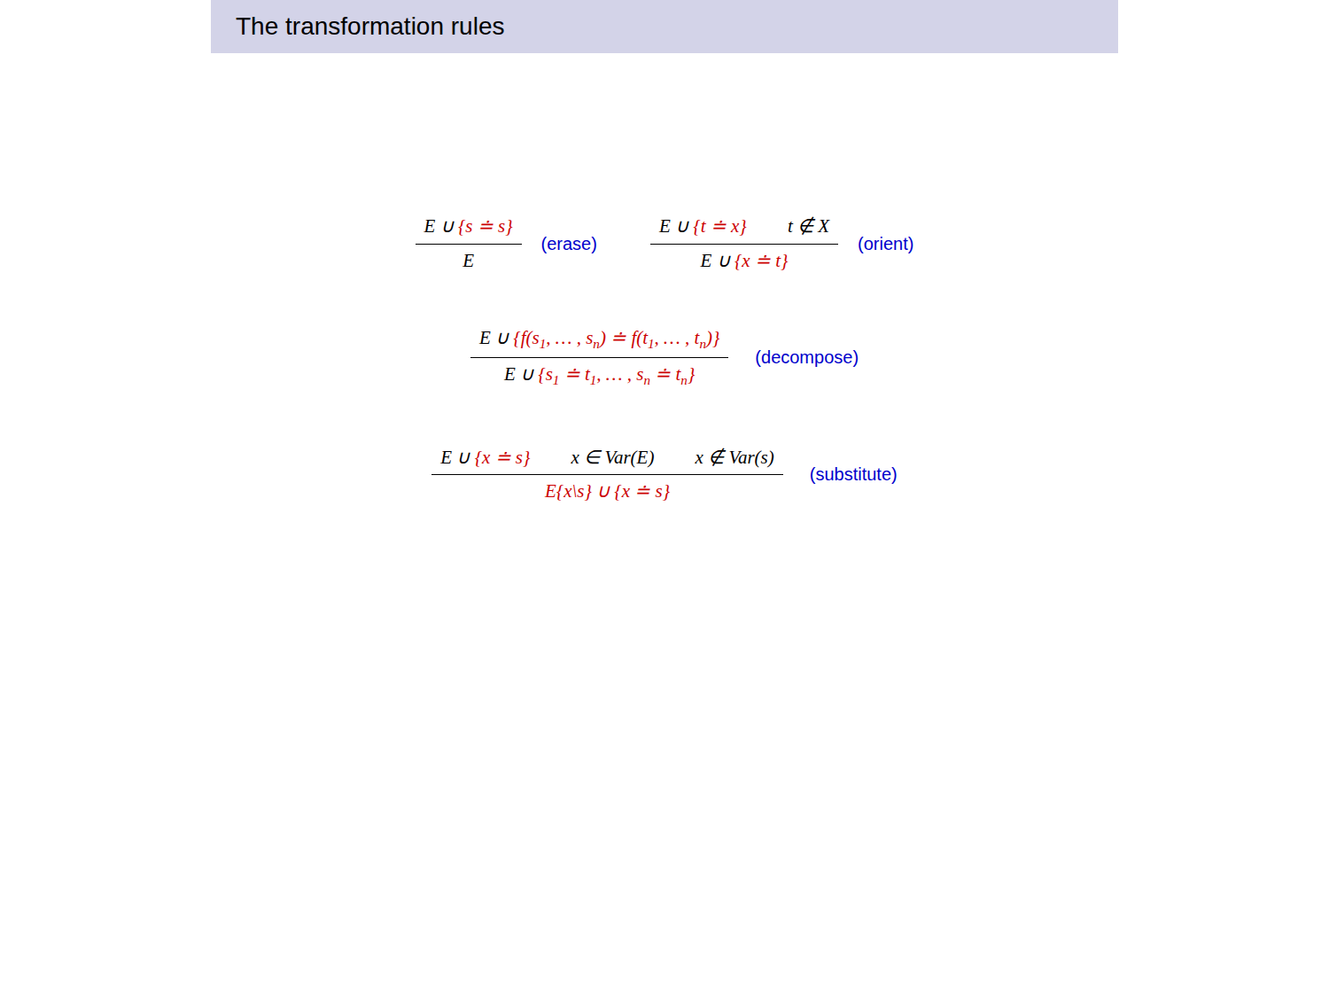The transformation rules
E ∪ {s ≐ s}
E
(erase)
E ∪ {t ≐ x} t ∉ Χ
E ∪ {x ≐ t}
(orient)
E ∪ {f(s1, … , sn) ≐ f(t1, … , tn)}
E ∪ {s1 ≐ t1, … , sn ≐ tn}
(decompose)
E ∪ {x ≐ s} x ∈ Var(E) x ∉ Var(s)
E{x\s} ∪ {x ≐ s}
(substitute)